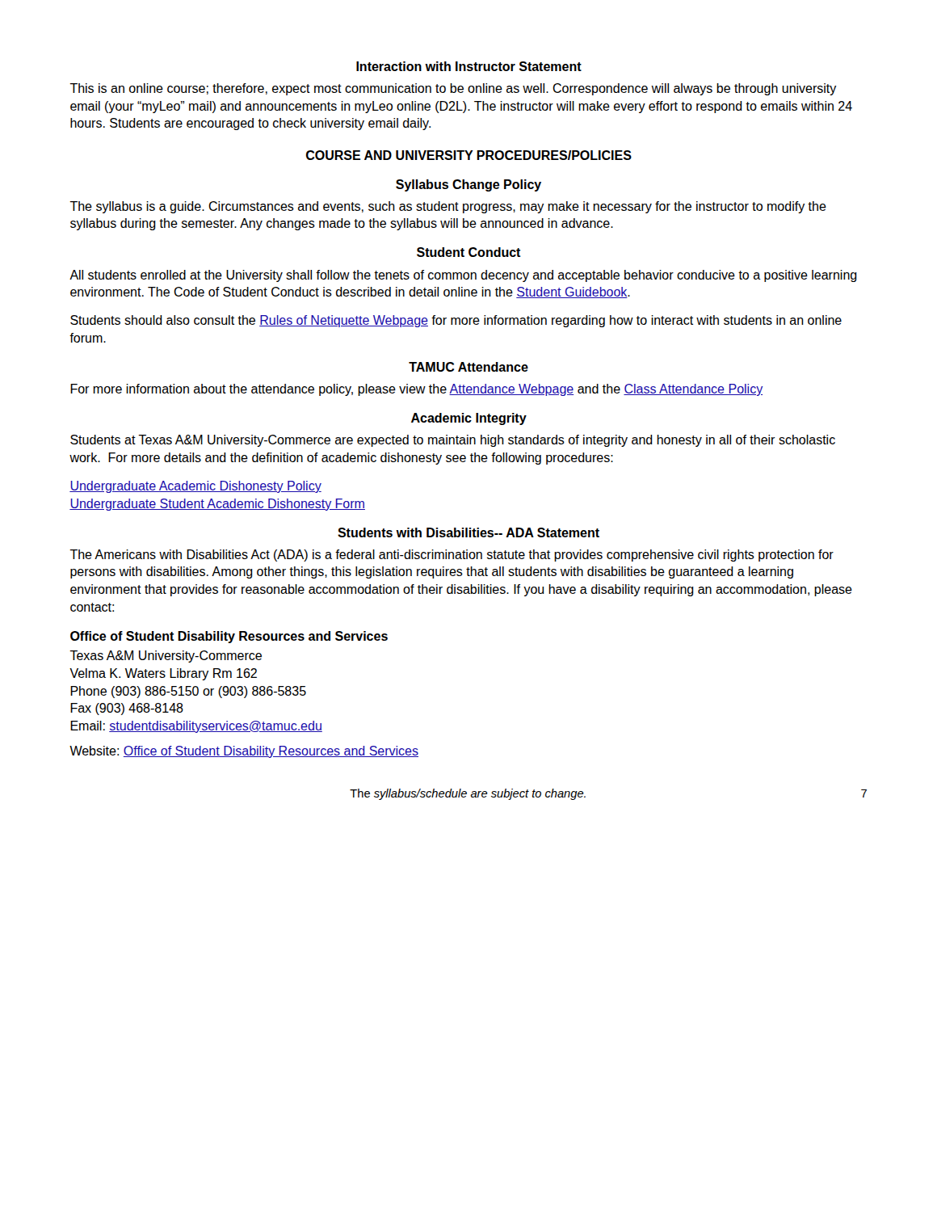Interaction with Instructor Statement
This is an online course; therefore, expect most communication to be online as well. Correspondence will always be through university email (your “myLeo” mail) and announcements in myLeo online (D2L). The instructor will make every effort to respond to emails within 24 hours. Students are encouraged to check university email daily.
COURSE AND UNIVERSITY PROCEDURES/POLICIES
Syllabus Change Policy
The syllabus is a guide. Circumstances and events, such as student progress, may make it necessary for the instructor to modify the syllabus during the semester. Any changes made to the syllabus will be announced in advance.
Student Conduct
All students enrolled at the University shall follow the tenets of common decency and acceptable behavior conducive to a positive learning environment. The Code of Student Conduct is described in detail online in the Student Guidebook.
Students should also consult the Rules of Netiquette Webpage for more information regarding how to interact with students in an online forum.
TAMUC Attendance
For more information about the attendance policy, please view the Attendance Webpage and the Class Attendance Policy
Academic Integrity
Students at Texas A&M University-Commerce are expected to maintain high standards of integrity and honesty in all of their scholastic work. For more details and the definition of academic dishonesty see the following procedures:
Undergraduate Academic Dishonesty Policy Undergraduate Student Academic Dishonesty Form
Students with Disabilities-- ADA Statement
The Americans with Disabilities Act (ADA) is a federal anti-discrimination statute that provides comprehensive civil rights protection for persons with disabilities. Among other things, this legislation requires that all students with disabilities be guaranteed a learning environment that provides for reasonable accommodation of their disabilities. If you have a disability requiring an accommodation, please contact:
Office of Student Disability Resources and Services
Texas A&M University-Commerce
Velma K. Waters Library Rm 162
Phone (903) 886-5150 or (903) 886-5835
Fax (903) 468-8148
Email: studentdisabilityservices@tamuc.edu
Website: Office of Student Disability Resources and Services
The syllabus/schedule are subject to change. 7